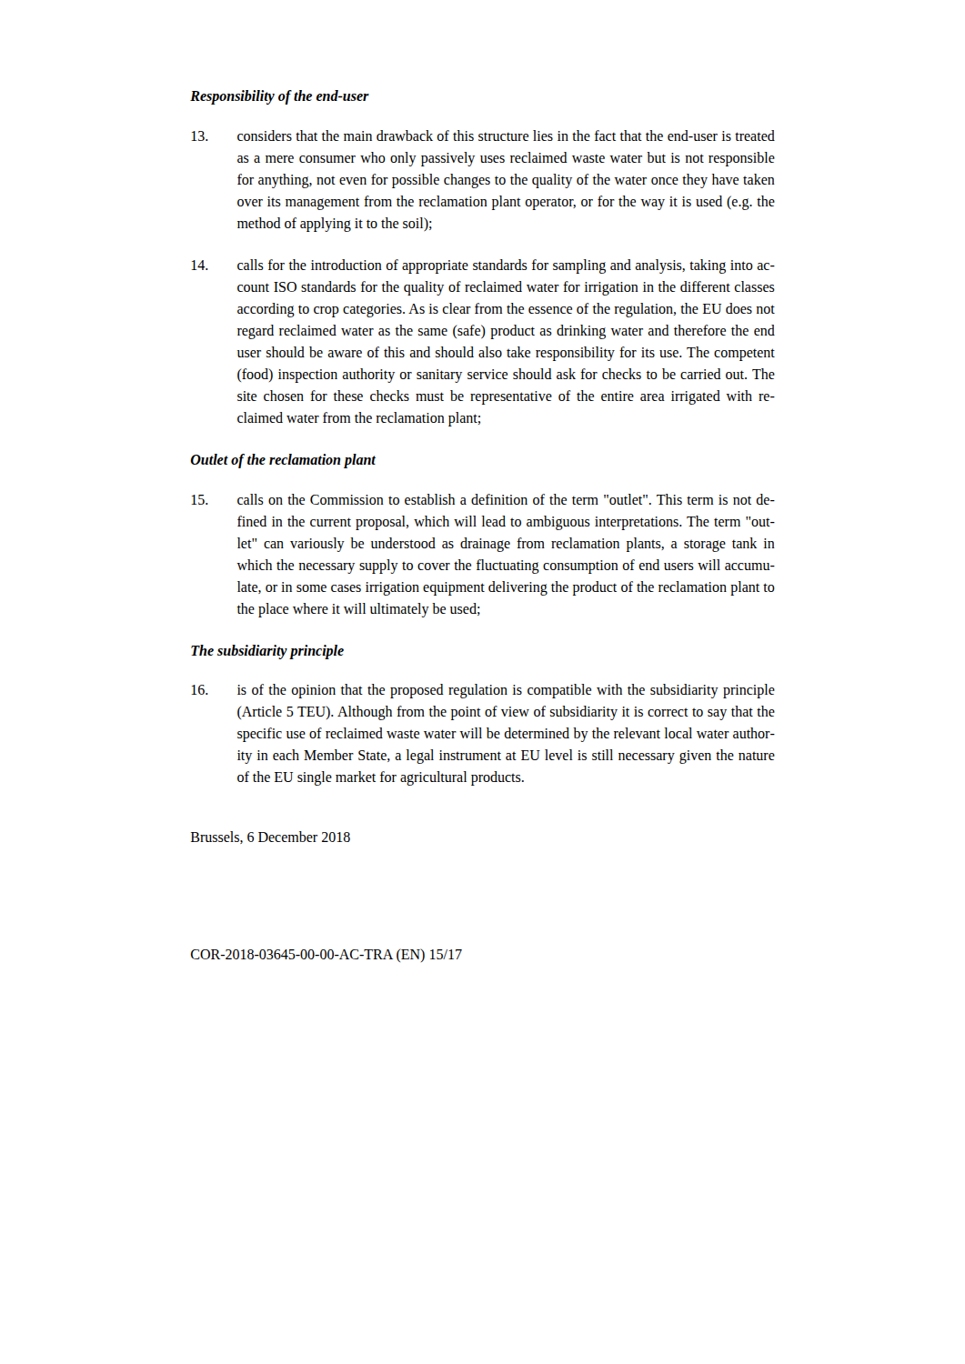Responsibility of the end-user
13.
considers that the main drawback of this structure lies in the fact that the end-user is treated as a mere consumer who only passively uses reclaimed waste water but is not responsible for anything, not even for possible changes to the quality of the water once they have taken over its management from the reclamation plant operator, or for the way it is used (e.g. the method of applying it to the soil);
14.
calls for the introduction of appropriate standards for sampling and analysis, taking into account ISO standards for the quality of reclaimed water for irrigation in the different classes according to crop categories. As is clear from the essence of the regulation, the EU does not regard reclaimed water as the same (safe) product as drinking water and therefore the end user should be aware of this and should also take responsibility for its use. The competent (food) inspection authority or sanitary service should ask for checks to be carried out. The site chosen for these checks must be representative of the entire area irrigated with reclaimed water from the reclamation plant;
Outlet of the reclamation plant
15.
calls on the Commission to establish a definition of the term "outlet". This term is not defined in the current proposal, which will lead to ambiguous interpretations. The term "outlet" can variously be understood as drainage from reclamation plants, a storage tank in which the necessary supply to cover the fluctuating consumption of end users will accumulate, or in some cases irrigation equipment delivering the product of the reclamation plant to the place where it will ultimately be used;
The subsidiarity principle
16.
is of the opinion that the proposed regulation is compatible with the subsidiarity principle (Article 5 TEU). Although from the point of view of subsidiarity it is correct to say that the specific use of reclaimed waste water will be determined by the relevant local water authority in each Member State, a legal instrument at EU level is still necessary given the nature of the EU single market for agricultural products.
Brussels, 6 December 2018
COR-2018-03645-00-00-AC-TRA (EN) 15/17